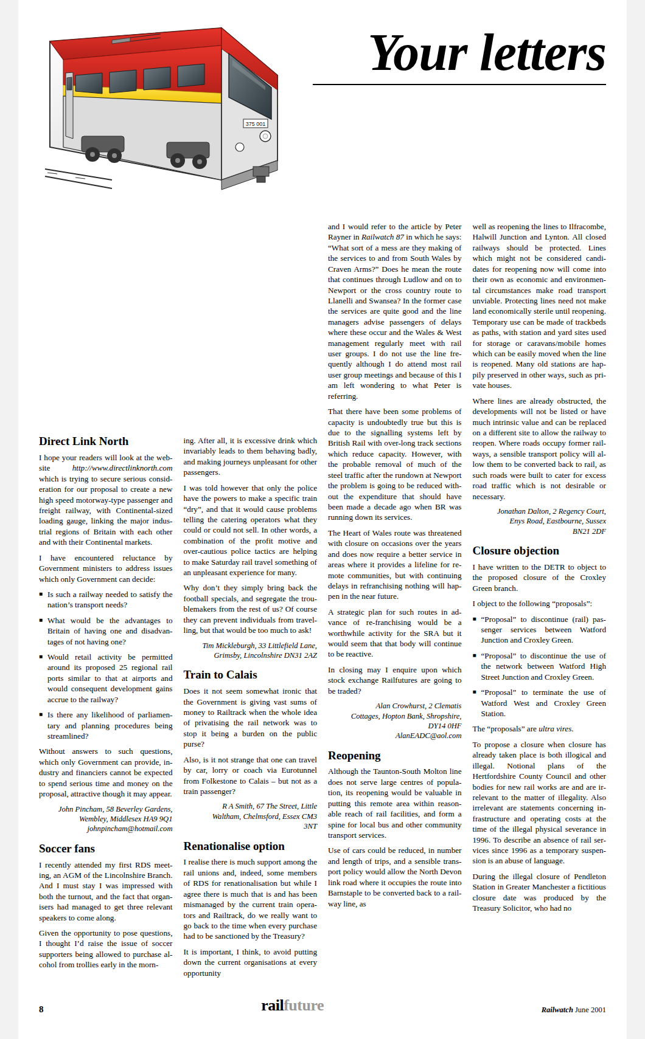375 001
Your letters
Direct Link North
I hope your readers will look at the website http://www.directlinknorth.com which is trying to secure serious consideration for our proposal to create a new high speed motorway-type passenger and freight railway, with Continental-sized loading gauge, linking the major industrial regions of Britain with each other and with their Continental markets.
I have encountered reluctance by Government ministers to address issues which only Government can decide:
Is such a railway needed to satisfy the nation’s transport needs?
What would be the advantages to Britain of having one and disadvantages of not having one?
Would retail activity be permitted around its proposed 25 regional rail ports similar to that at airports and would consequent development gains accrue to the railway?
Is there any likelihood of parliamentary and planning procedures being streamlined?
Without answers to such questions, which only Government can provide, industry and financiers cannot be expected to spend serious time and money on the proposal, attractive though it may appear.
John Pincham, 58 Beverley Gardens,
Wembley, Middlesex HA9 9Q1
johnpincham@hotmail.com
Soccer fans
I recently attended my first RDS meeting, an AGM of the Lincolnshire Branch. And I must stay I was impressed with both the turnout, and the fact that organisers had managed to get three relevant speakers to come along.
Given the opportunity to pose questions, I thought I’d raise the issue of soccer supporters being allowed to purchase alcohol from trollies early in the morn-
ing. After all, it is excessive drink which invariably leads to them behaving badly, and making journeys unpleasant for other passengers.
I was told however that only the police have the powers to make a specific train “dry”, and that it would cause problems telling the catering operators what they could or could not sell. In other words, a combination of the profit motive and over-cautious police tactics are helping to make Saturday rail travel something of an unpleasant experience for many.
Why don’t they simply bring back the football specials, and segregate the troublemakers from the rest of us? Of course they can prevent individuals from travelling, but that would be too much to ask!
Tim Mickleburgh, 33 Littlefield Lane,
Grimsby, Lincolnshire DN31 2AZ
Train to Calais
Does it not seem somewhat ironic that the Government is giving vast sums of money to Railtrack when the whole idea of privatising the rail network was to stop it being a burden on the public purse?
Also, is it not strange that one can travel by car, lorry or coach via Eurotunnel from Folkestone to Calais – but not as a train passenger?
R A Smith, 67 The Street, Little
Waltham, Chelmsford, Essex CM3
3NT
Renationalise option
I realise there is much support among the rail unions and, indeed, some members of RDS for renationalisation but while I agree there is much that is and has been mismanaged by the current train operators and Railtrack, do we really want to go back to the time when every purchase had to be sanctioned by the Treasury?
It is important, I think, to avoid putting down the current organisations at every opportunity
and I would refer to the article by Peter Rayner in Railwatch 87 in which he says: “What sort of a mess are they making of the services to and from South Wales by Craven Arms?” Does he mean the route that continues through Ludlow and on to Newport or the cross country route to Llanelli and Swansea? In the former case the services are quite good and the line managers advise passengers of delays where these occur and the Wales & West management regularly meet with rail user groups. I do not use the line frequently although I do attend most rail user group meetings and because of this I am left wondering to what Peter is referring.
That there have been some problems of capacity is undoubtedly true but this is due to the signalling systems left by British Rail with over-long track sections which reduce capacity. However, with the probable removal of much of the steel traffic after the rundown at Newport the problem is going to be reduced without the expenditure that should have been made a decade ago when BR was running down its services.
The Heart of Wales route was threatened with closure on occasions over the years and does now require a better service in areas where it provides a lifeline for remote communities, but with continuing delays in refranchising nothing will happen in the near future.
A strategic plan for such routes in advance of re-franchising would be a worthwhile activity for the SRA but it would seem that that body will continue to be reactive.
In closing may I enquire upon which stock exchange Railfutures are going to be traded?
Alan Crowhurst, 2 Clematis
Cottages, Hopton Bank, Shropshire,
DY14 0HF
AlanEADC@aol.com
Reopening
Although the Taunton-South Molton line does not serve large centres of population, its reopening would be valuable in putting this remote area within reasonable reach of rail facilities, and form a spine for local bus and other community transport services.
Use of cars could be reduced, in number and length of trips, and a sensible transport policy would allow the North Devon link road where it occupies the route into Barnstaple to be converted back to a railway line, as
well as reopening the lines to Ilfracombe, Halwill Junction and Lynton. All closed railways should be protected. Lines which might not be considered candidates for reopening now will come into their own as economic and environmental circumstances make road transport unviable. Protecting lines need not make land economically sterile until reopening. Temporary use can be made of trackbeds as paths, with station and yard sites used for storage or caravans/mobile homes which can be easily moved when the line is reopened. Many old stations are happily preserved in other ways, such as private houses.
Where lines are already obstructed, the developments will not be listed or have much intrinsic value and can be replaced on a different site to allow the railway to reopen. Where roads occupy former railways, a sensible transport policy will allow them to be converted back to rail, as such roads were built to cater for excess road traffic which is not desirable or necessary.
Jonathan Dalton, 2 Regency Court,
Enys Road, Eastbourne, Sussex
BN21 2DF
Closure objection
I have written to the DETR to object to the proposed closure of the Croxley Green branch.
I object to the following “proposals”:
“Proposal” to discontinue (rail) passenger services between Watford Junction and Croxley Green.
“Proposal” to discontinue the use of the network between Watford High Street Junction and Croxley Green.
“Proposal” to terminate the use of Watford West and Croxley Green Station.
The “proposals” are ultra vires.
To propose a closure when closure has already taken place is both illogical and illegal. Notional plans of the Hertfordshire County Council and other bodies for new rail works are and are irrelevant to the matter of illegality. Also irrelevant are statements concerning infrastructure and operating costs at the time of the illegal physical severance in 1996. To describe an absence of rail services since 1996 as a temporary suspension is an abuse of language.
During the illegal closure of Pendleton Station in Greater Manchester a fictitious closure date was produced by the Treasury Solicitor, who had no
8
rail future
Railwatch June 2001